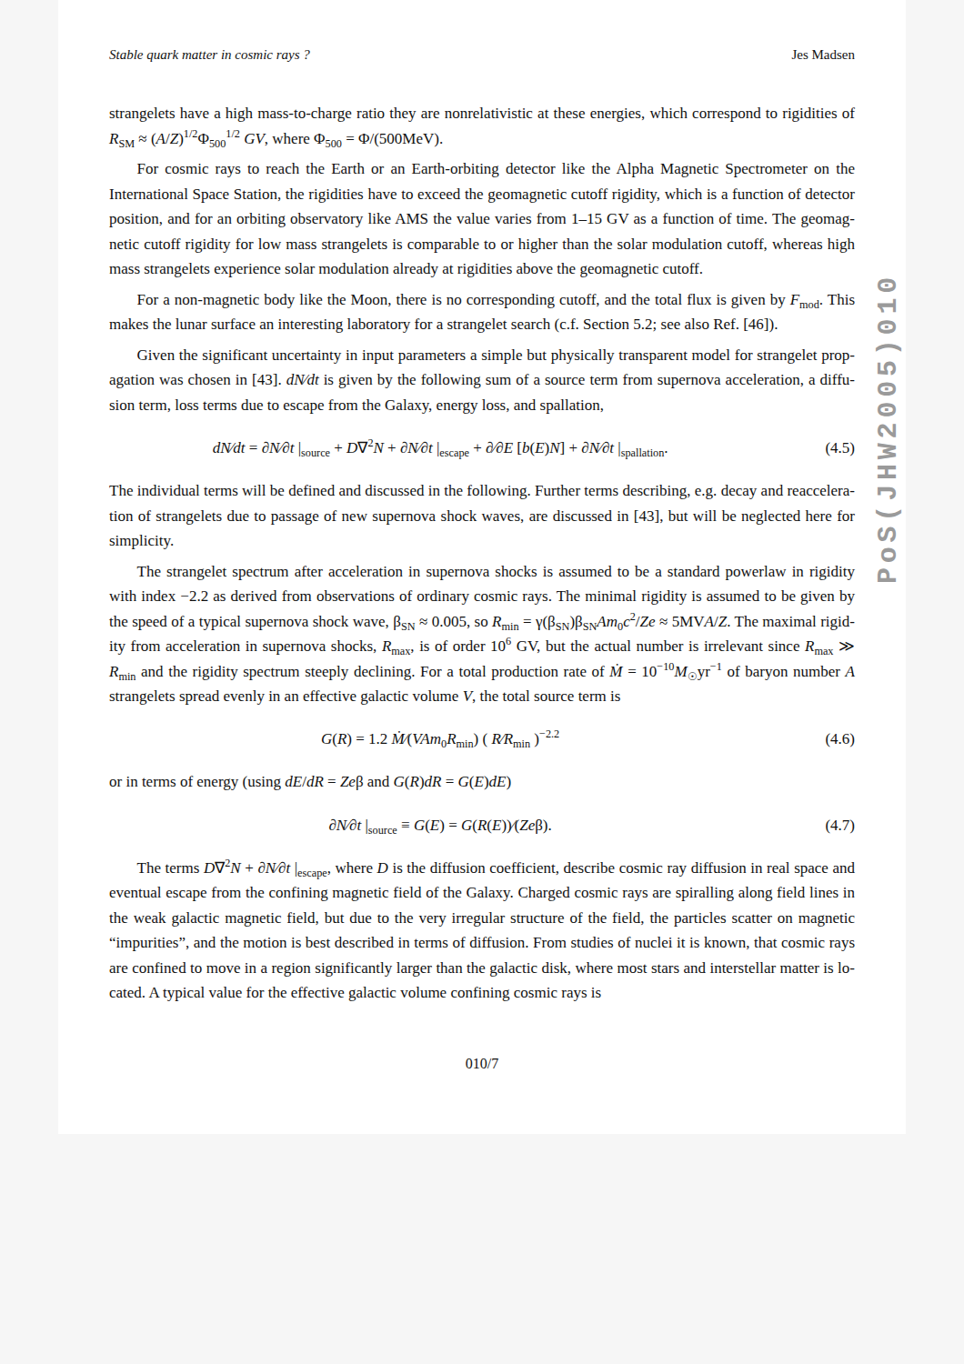Stable quark matter in cosmic rays ? Jes Madsen
PoS(JHW2005)010
strangelets have a high mass-to-charge ratio they are nonrelativistic at these energies, which correspond to rigidities of RSM ≈ (A/Z)1/2Φ5001/2 GV, where Φ500 = Φ/(500MeV).
For cosmic rays to reach the Earth or an Earth-orbiting detector like the Alpha Magnetic Spectrometer on the International Space Station, the rigidities have to exceed the geomagnetic cutoff rigidity, which is a function of detector position, and for an orbiting observatory like AMS the value varies from 1–15 GV as a function of time. The geomagnetic cutoff rigidity for low mass strangelets is comparable to or higher than the solar modulation cutoff, whereas high mass strangelets experience solar modulation already at rigidities above the geomagnetic cutoff.
For a non-magnetic body like the Moon, there is no corresponding cutoff, and the total flux is given by Fmod. This makes the lunar surface an interesting laboratory for a strangelet search (c.f. Section 5.2; see also Ref. [46]).
Given the significant uncertainty in input parameters a simple but physically transparent model for strangelet propagation was chosen in [43]. dN⁄dt is given by the following sum of a source term from supernova acceleration, a diffusion term, loss terms due to escape from the Galaxy, energy loss, and spallation,
dN⁄dt = ∂N⁄∂t |source + D∇2N + ∂N⁄∂t |escape + ∂⁄∂E [b(E)N] + ∂N⁄∂t |spallation. (4.5)
The individual terms will be defined and discussed in the following. Further terms describing, e.g. decay and reacceleration of strangelets due to passage of new supernova shock waves, are discussed in [43], but will be neglected here for simplicity.
The strangelet spectrum after acceleration in supernova shocks is assumed to be a standard powerlaw in rigidity with index −2.2 as derived from observations of ordinary cosmic rays. The minimal rigidity is assumed to be given by the speed of a typical supernova shock wave, βSN ≈ 0.005, so Rmin = γ(βSN)βSNAm0c2/Ze ≈ 5MVA/Z. The maximal rigidity from acceleration in supernova shocks, Rmax, is of order 106 GV, but the actual number is irrelevant since Rmax ≫ Rmin and the rigidity spectrum steeply declining. For a total production rate of Ṁ = 10−10M☉yr−1 of baryon number A strangelets spread evenly in an effective galactic volume V, the total source term is
G(R) = 1.2 Ṁ⁄(VAm0Rmin) ( R⁄Rmin )−2.2 (4.6)
or in terms of energy (using dE/dR = Zeβ and G(R)dR = G(E)dE)
∂N⁄∂t |source ≡ G(E) = G(R(E))⁄(Zeβ). (4.7)
The terms D∇2N + ∂N⁄∂t |escape, where D is the diffusion coefficient, describe cosmic ray diffusion in real space and eventual escape from the confining magnetic field of the Galaxy. Charged cosmic rays are spiralling along field lines in the weak galactic magnetic field, but due to the very irregular structure of the field, the particles scatter on magnetic “impurities”, and the motion is best described in terms of diffusion. From studies of nuclei it is known, that cosmic rays are confined to move in a region significantly larger than the galactic disk, where most stars and interstellar matter is located. A typical value for the effective galactic volume confining cosmic rays is
010/7